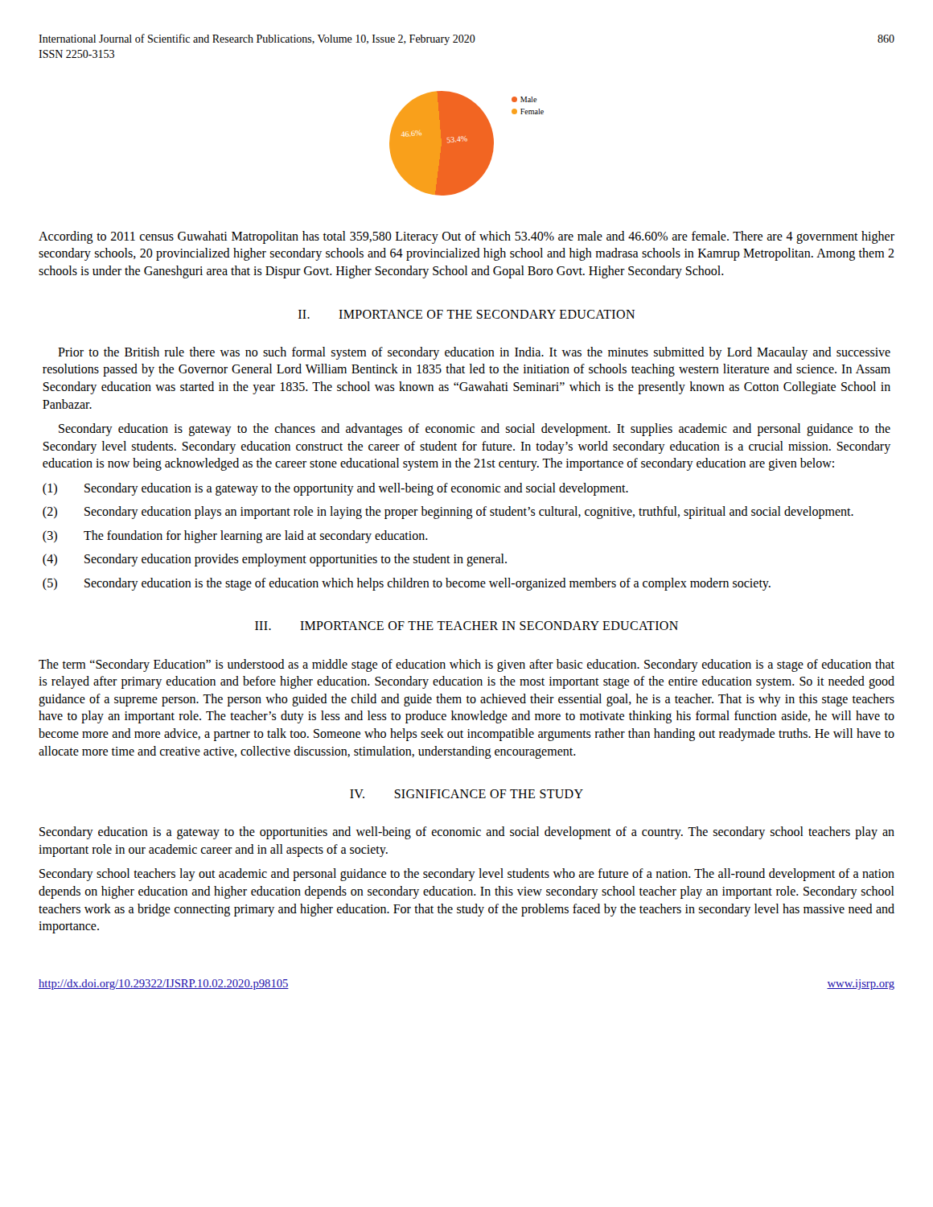International Journal of Scientific and Research Publications, Volume 10, Issue 2, February 2020
ISSN 2250-3153
860
53.4% 46.6%
Male
Female
According to 2011 census Guwahati Matropolitan has total 359,580 Literacy Out of which 53.40% are male and 46.60% are female. There are 4 government higher secondary schools, 20 provincialized higher secondary schools and 64 provincialized high school and high madrasa schools in Kamrup Metropolitan. Among them 2 schools is under the Ganeshguri area that is Dispur Govt. Higher Secondary School and Gopal Boro Govt. Higher Secondary School.
II. IMPORTANCE OF THE SECONDARY EDUCATION
Prior to the British rule there was no such formal system of secondary education in India. It was the minutes submitted by Lord Macaulay and successive resolutions passed by the Governor General Lord William Bentinck in 1835 that led to the initiation of schools teaching western literature and science. In Assam Secondary education was started in the year 1835. The school was known as “Gawahati Seminari” which is the presently known as Cotton Collegiate School in Panbazar.
Secondary education is gateway to the chances and advantages of economic and social development. It supplies academic and personal guidance to the Secondary level students. Secondary education construct the career of student for future. In today’s world secondary education is a crucial mission. Secondary education is now being acknowledged as the career stone educational system in the 21st century. The importance of secondary education are given below:
(1) Secondary education is a gateway to the opportunity and well-being of economic and social development.
(2) Secondary education plays an important role in laying the proper beginning of student’s cultural, cognitive, truthful, spiritual and social development.
(3) The foundation for higher learning are laid at secondary education.
(4) Secondary education provides employment opportunities to the student in general.
(5) Secondary education is the stage of education which helps children to become well-organized members of a complex modern society.
III. IMPORTANCE OF THE TEACHER IN SECONDARY EDUCATION
The term “Secondary Education” is understood as a middle stage of education which is given after basic education. Secondary education is a stage of education that is relayed after primary education and before higher education. Secondary education is the most important stage of the entire education system. So it needed good guidance of a supreme person. The person who guided the child and guide them to achieved their essential goal, he is a teacher. That is why in this stage teachers have to play an important role. The teacher’s duty is less and less to produce knowledge and more to motivate thinking his formal function aside, he will have to become more and more advice, a partner to talk too. Someone who helps seek out incompatible arguments rather than handing out readymade truths. He will have to allocate more time and creative active, collective discussion, stimulation, understanding encouragement.
IV. SIGNIFICANCE OF THE STUDY
Secondary education is a gateway to the opportunities and well-being of economic and social development of a country. The secondary school teachers play an important role in our academic career and in all aspects of a society.
Secondary school teachers lay out academic and personal guidance to the secondary level students who are future of a nation. The all-round development of a nation depends on higher education and higher education depends on secondary education. In this view secondary school teacher play an important role. Secondary school teachers work as a bridge connecting primary and higher education. For that the study of the problems faced by the teachers in secondary level has massive need and importance.
http://dx.doi.org/10.29322/IJSRP.10.02.2020.p98105
www.ijsrp.org